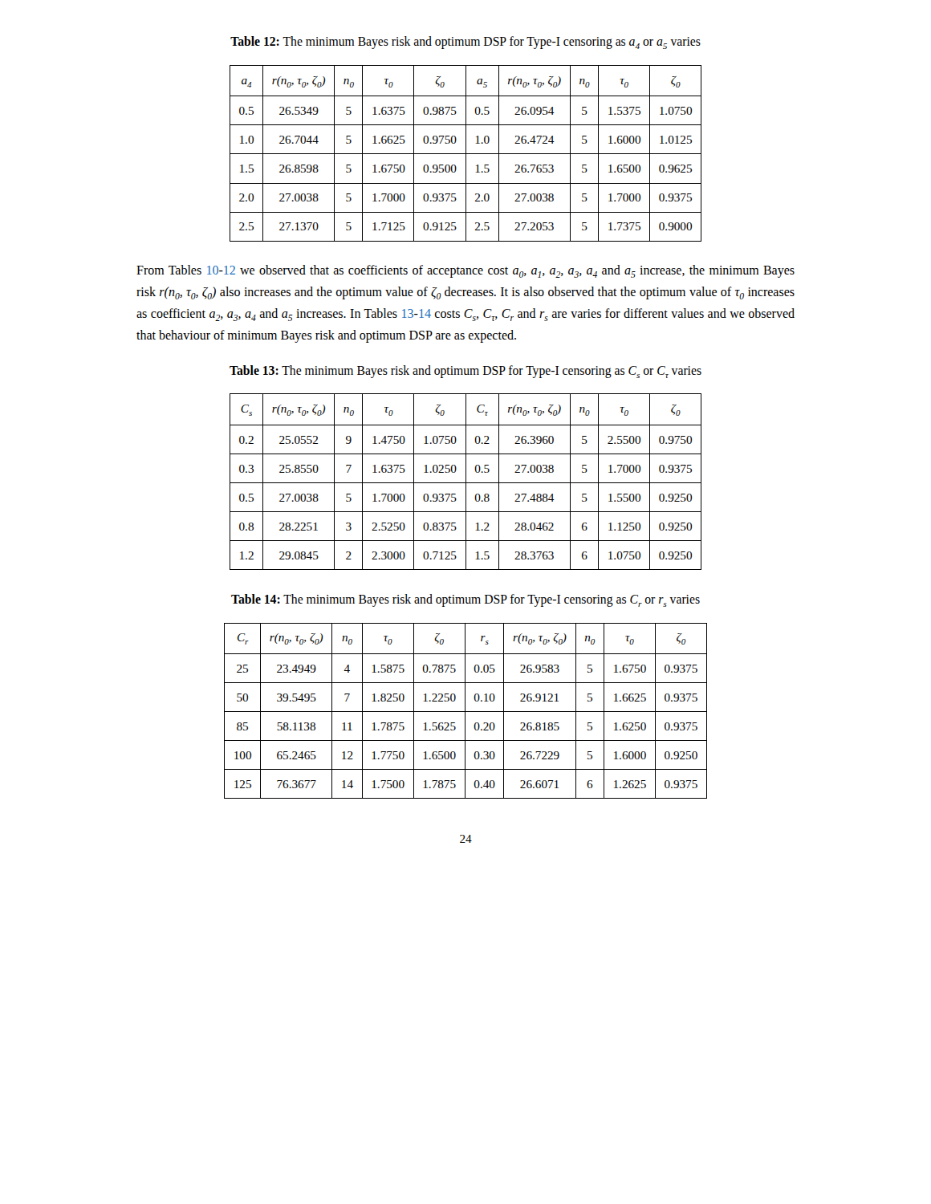Table 12: The minimum Bayes risk and optimum DSP for Type-I censoring as a4 or a5 varies
| a 4 | r(n 0 , τ 0 , ζ 0 ) | n 0 | τ 0 | ζ 0 | a 5 | r(n 0 , τ 0 , ζ 0 ) | n 0 | τ 0 | ζ 0 |
| --- | --- | --- | --- | --- | --- | --- | --- | --- | --- |
| 0.5 | 26.5349 | 5 | 1.6375 | 0.9875 | 0.5 | 26.0954 | 5 | 1.5375 | 1.0750 |
| 1.0 | 26.7044 | 5 | 1.6625 | 0.9750 | 1.0 | 26.4724 | 5 | 1.6000 | 1.0125 |
| 1.5 | 26.8598 | 5 | 1.6750 | 0.9500 | 1.5 | 26.7653 | 5 | 1.6500 | 0.9625 |
| 2.0 | 27.0038 | 5 | 1.7000 | 0.9375 | 2.0 | 27.0038 | 5 | 1.7000 | 0.9375 |
| 2.5 | 27.1370 | 5 | 1.7125 | 0.9125 | 2.5 | 27.2053 | 5 | 1.7375 | 0.9000 |
From Tables 10-12 we observed that as coefficients of acceptance cost a0, a1, a2, a3, a4 and a5 increase, the minimum Bayes risk r(n0, τ0, ζ0) also increases and the optimum value of ζ0 decreases. It is also observed that the optimum value of τ0 increases as coefficient a2, a3, a4 and a5 increases. In Tables 13-14 costs Cs, Cτ, Cr and rs are varies for different values and we observed that behaviour of minimum Bayes risk and optimum DSP are as expected.
Table 13: The minimum Bayes risk and optimum DSP for Type-I censoring as Cs or Cτ varies
| C s | r(n 0 , τ 0 , ζ 0 ) | n 0 | τ 0 | ζ 0 | C τ | r(n 0 , τ 0 , ζ 0 ) | n 0 | τ 0 | ζ 0 |
| --- | --- | --- | --- | --- | --- | --- | --- | --- | --- |
| 0.2 | 25.0552 | 9 | 1.4750 | 1.0750 | 0.2 | 26.3960 | 5 | 2.5500 | 0.9750 |
| 0.3 | 25.8550 | 7 | 1.6375 | 1.0250 | 0.5 | 27.0038 | 5 | 1.7000 | 0.9375 |
| 0.5 | 27.0038 | 5 | 1.7000 | 0.9375 | 0.8 | 27.4884 | 5 | 1.5500 | 0.9250 |
| 0.8 | 28.2251 | 3 | 2.5250 | 0.8375 | 1.2 | 28.0462 | 6 | 1.1250 | 0.9250 |
| 1.2 | 29.0845 | 2 | 2.3000 | 0.7125 | 1.5 | 28.3763 | 6 | 1.0750 | 0.9250 |
Table 14: The minimum Bayes risk and optimum DSP for Type-I censoring as Cr or rs varies
| C r | r(n 0 , τ 0 , ζ 0 ) | n 0 | τ 0 | ζ 0 | r s | r(n 0 , τ 0 , ζ 0 ) | n 0 | τ 0 | ζ 0 |
| --- | --- | --- | --- | --- | --- | --- | --- | --- | --- |
| 25 | 23.4949 | 4 | 1.5875 | 0.7875 | 0.05 | 26.9583 | 5 | 1.6750 | 0.9375 |
| 50 | 39.5495 | 7 | 1.8250 | 1.2250 | 0.10 | 26.9121 | 5 | 1.6625 | 0.9375 |
| 85 | 58.1138 | 11 | 1.7875 | 1.5625 | 0.20 | 26.8185 | 5 | 1.6250 | 0.9375 |
| 100 | 65.2465 | 12 | 1.7750 | 1.6500 | 0.30 | 26.7229 | 5 | 1.6000 | 0.9250 |
| 125 | 76.3677 | 14 | 1.7500 | 1.7875 | 0.40 | 26.6071 | 6 | 1.2625 | 0.9375 |
24